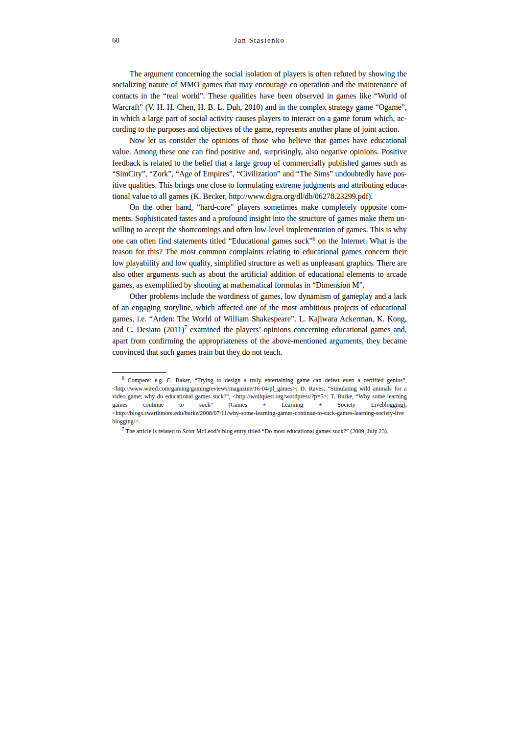60 Jan Stasieńko
The argument concerning the social isolation of players is often refuted by showing the socializing nature of MMO games that may encourage co-operation and the maintenance of contacts in the “real world”. These qualities have been observed in games like “World of Warcraft” (V. H. H. Chen, H. B. L. Duh, 2010) and in the complex strategy game “Ogame”, in which a large part of social activity causes players to interact on a game forum which, according to the purposes and objectives of the game, represents another plane of joint action.
Now let us consider the opinions of those who believe that games have educational value. Among these one can find positive and, surprisingly, also negative opinions. Positive feedback is related to the belief that a large group of commercially published games such as “SimCity”, “Zork”, “Age of Empires”, “Civilization” and “The Sims” undoubtedly have positive qualities. This brings one close to formulating extreme judgments and attributing educational value to all games (K. Becker, http://www.digra.org/dl/db/06278.23299.pdf).
On the other hand, “hard-core” players sometimes make completely opposite comments. Sophisticated tastes and a profound insight into the structure of games make them unwilling to accept the shortcomings and often low-level implementation of games. This is why one can often find statements titled “Educational games suck”6 on the Internet. What is the reason for this? The most common complaints relating to educational games concern their low playability and low quality, simplified structure as well as unpleasant graphics. There are also other arguments such as about the artificial addition of educational elements to arcade games, as exemplified by shooting at mathematical formulas in “Dimension M”.
Other problems include the wordiness of games, low dynamism of gameplay and a lack of an engaging storyline, which affected one of the most ambitious projects of educational games, i.e. “Arden: The World of William Shakespeare”. L. Kajiwara Ackerman, K. Kong, and C. Desiato (2011)7 examined the players’ opinions concerning educational games and, apart from confirming the appropriateness of the above-mentioned arguments, they became convinced that such games train but they do not teach.
6 Compare: e.g. C. Baker, “Trying to design a truly entertaining game can defeat even a certified genius”, <http://www.wired.com/gaming/gamingreviews/magazine/16-04/pl_games>; D. Raves, “Simulating wild animals for a video game; why do educational games suck?”, <http://wolfquest.org/wordpress/?p=5>; T. Burke, “Why some learning games continue to suck” (Games + Learning + Society Liveblogging), <http://blogs.swarthmore.edu/burke/2008/07/11/why-some-learning-games-continue-to-suck-games-learning-society-live blogging/>.
7 The article is related to Scott McLeod’s blog entry titled “Do most educational games suck?” (2009, July 23).